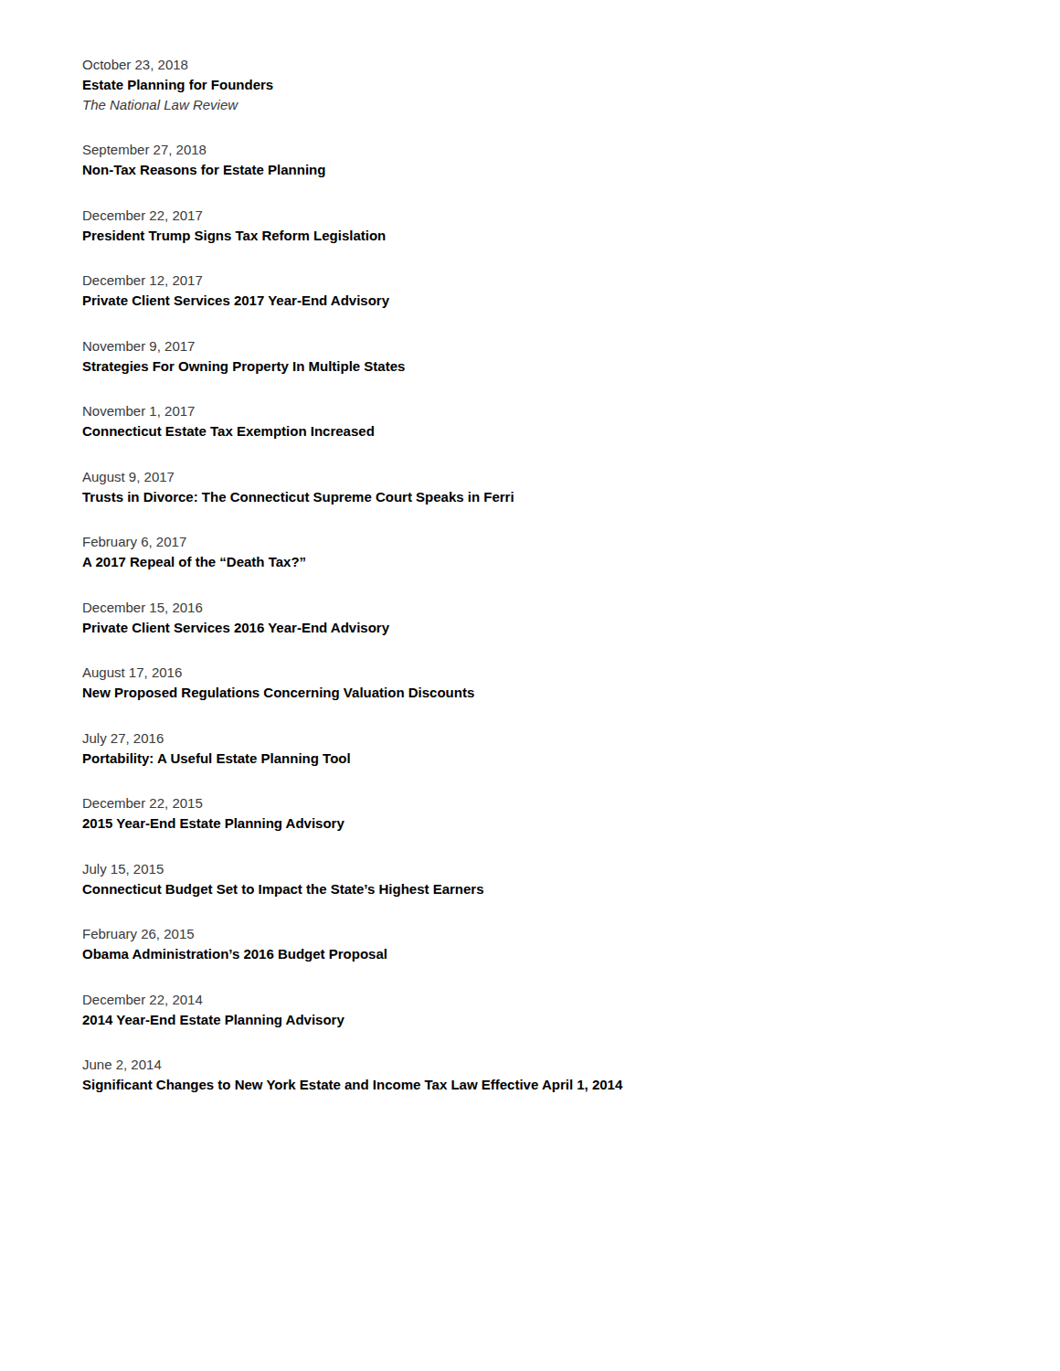October 23, 2018 Estate Planning for Founders The National Law Review
September 27, 2018 Non-Tax Reasons for Estate Planning
December 22, 2017 President Trump Signs Tax Reform Legislation
December 12, 2017 Private Client Services 2017 Year-End Advisory
November 9, 2017 Strategies For Owning Property In Multiple States
November 1, 2017 Connecticut Estate Tax Exemption Increased
August 9, 2017 Trusts in Divorce: The Connecticut Supreme Court Speaks in Ferri
February 6, 2017 A 2017 Repeal of the “Death Tax?”
December 15, 2016 Private Client Services 2016 Year-End Advisory
August 17, 2016 New Proposed Regulations Concerning Valuation Discounts
July 27, 2016 Portability: A Useful Estate Planning Tool
December 22, 2015 2015 Year-End Estate Planning Advisory
July 15, 2015 Connecticut Budget Set to Impact the State’s Highest Earners
February 26, 2015 Obama Administration’s 2016 Budget Proposal
December 22, 2014 2014 Year-End Estate Planning Advisory
June 2, 2014 Significant Changes to New York Estate and Income Tax Law Effective April 1, 2014